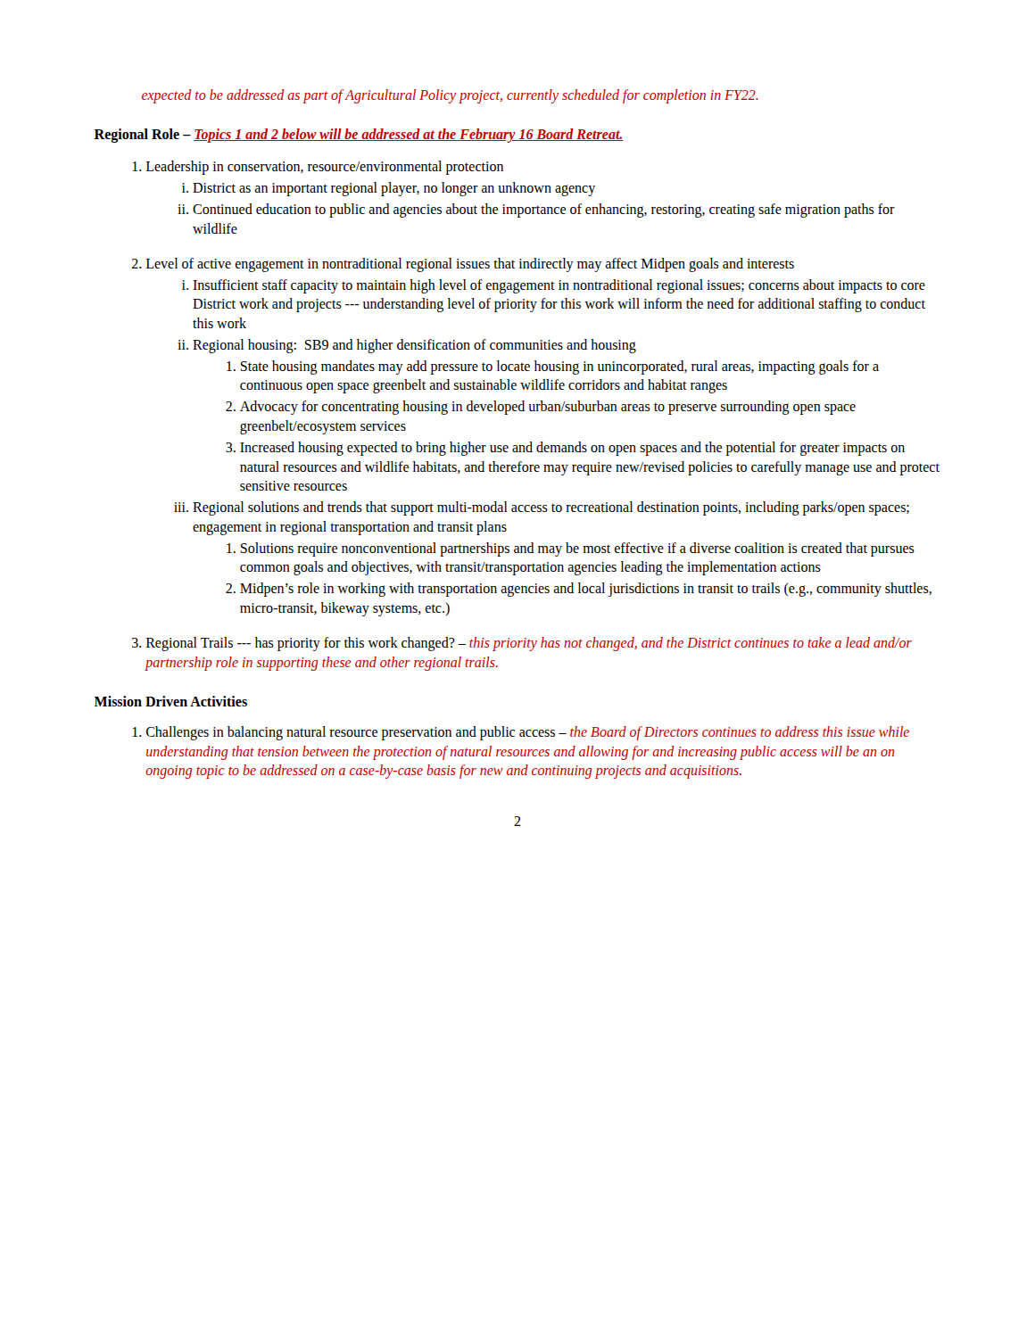expected to be addressed as part of Agricultural Policy project, currently scheduled for completion in FY22.
Regional Role – Topics 1 and 2 below will be addressed at the February 16 Board Retreat.
Leadership in conservation, resource/environmental protection
District as an important regional player, no longer an unknown agency
Continued education to public and agencies about the importance of enhancing, restoring, creating safe migration paths for wildlife
Level of active engagement in nontraditional regional issues that indirectly may affect Midpen goals and interests
Insufficient staff capacity to maintain high level of engagement in nontraditional regional issues; concerns about impacts to core District work and projects --- understanding level of priority for this work will inform the need for additional staffing to conduct this work
Regional housing: SB9 and higher densification of communities and housing
State housing mandates may add pressure to locate housing in unincorporated, rural areas, impacting goals for a continuous open space greenbelt and sustainable wildlife corridors and habitat ranges
Advocacy for concentrating housing in developed urban/suburban areas to preserve surrounding open space greenbelt/ecosystem services
Increased housing expected to bring higher use and demands on open spaces and the potential for greater impacts on natural resources and wildlife habitats, and therefore may require new/revised policies to carefully manage use and protect sensitive resources
Regional solutions and trends that support multi-modal access to recreational destination points, including parks/open spaces; engagement in regional transportation and transit plans
Solutions require nonconventional partnerships and may be most effective if a diverse coalition is created that pursues common goals and objectives, with transit/transportation agencies leading the implementation actions
Midpen’s role in working with transportation agencies and local jurisdictions in transit to trails (e.g., community shuttles, micro-transit, bikeway systems, etc.)
Regional Trails --- has priority for this work changed? – this priority has not changed, and the District continues to take a lead and/or partnership role in supporting these and other regional trails.
Mission Driven Activities
Challenges in balancing natural resource preservation and public access – the Board of Directors continues to address this issue while understanding that tension between the protection of natural resources and allowing for and increasing public access will be an on ongoing topic to be addressed on a case-by-case basis for new and continuing projects and acquisitions.
2